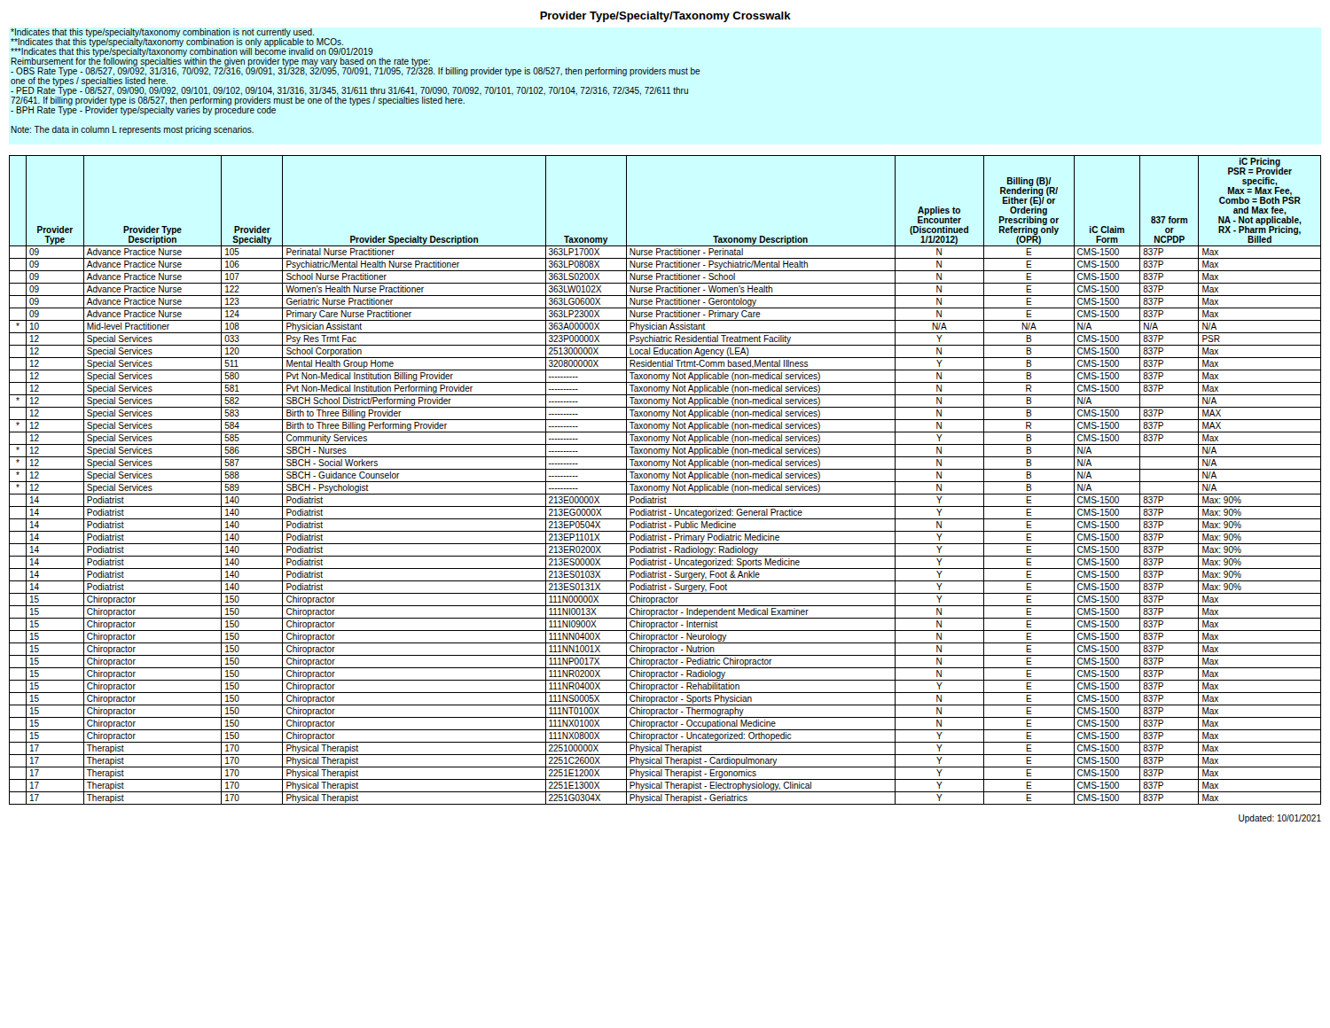Provider Type/Specialty/Taxonomy Crosswalk
| *Indicates that this type/specialty/taxonomy combination is not currently used. |
| **Indicates that this type/specialty/taxonomy combination is only applicable to MCOs. |
| ***Indicates that this type/specialty/taxonomy combination will become invalid on 09/01/2019 |
| Reimbursement for the following specialties within the given provider type may vary based on the rate type: |
| - OBS Rate Type - 08/527, 09/092, 31/316, 70/092, 72/316, 09/091, 31/328, 32/095, 70/091, 71/095, 72/328. If billing provider type is 08/527, then performing providers must be |
| one of the types / specialties listed here. |
| - PED Rate Type - 08/527, 09/090, 09/092, 09/101, 09/102, 09/104, 31/316, 31/345, 31/611 thru 31/641, 70/090, 70/092, 70/101, 70/102, 70/104, 72/316, 72/345, 72/611 thru |
| 72/641. If billing provider type is 08/527, then performing providers must be one of the types / specialties listed here. |
| - BPH Rate Type - Provider type/specialty varies by procedure code |
| Note: The data in column L represents most pricing scenarios. |
| | Provider Type | Provider Type Description | Provider Specialty | Provider Specialty Description | Taxonomy | Taxonomy Description | Applies to Encounter (Discontinued 1/1/2012) | Billing (B)/ Rendering (R/ Either (E)/ or Ordering Prescribing or Referring only (OPR) | iC Claim Form | 837 form or NCPDP | iC Pricing PSR = Provider specific, Max = Max Fee, Combo = Both PSR and Max fee, NA - Not applicable, RX - Pharm Pricing, Billed |
| --- | --- | --- | --- | --- | --- | --- | --- | --- | --- | --- | --- |
| | 09 | Advance Practice Nurse | 105 | Perinatal Nurse Practitioner | 363LP1700X | Nurse Practitioner - Perinatal | N | E | CMS-1500 | 837P | Max |
| | 09 | Advance Practice Nurse | 106 | Psychiatric/Mental Health Nurse Practitioner | 363LP0808X | Nurse Practitioner - Psychiatric/Mental Health | N | E | CMS-1500 | 837P | Max |
| | 09 | Advance Practice Nurse | 107 | School Nurse Practitioner | 363LS0200X | Nurse Practitioner - School | N | E | CMS-1500 | 837P | Max |
| | 09 | Advance Practice Nurse | 122 | Women's Health Nurse Practitioner | 363LW0102X | Nurse Practitioner - Women's Health | N | E | CMS-1500 | 837P | Max |
| | 09 | Advance Practice Nurse | 123 | Geriatric Nurse Practitioner | 363LG0600X | Nurse Practitioner - Gerontology | N | E | CMS-1500 | 837P | Max |
| | 09 | Advance Practice Nurse | 124 | Primary Care Nurse Practitioner | 363LP2300X | Nurse Practitioner - Primary Care | N | E | CMS-1500 | 837P | Max |
| * | 10 | Mid-level Practitioner | 108 | Physician Assistant | 363A00000X | Physician Assistant | N/A | N/A | N/A | N/A | N/A |
| | 12 | Special Services | 033 | Psy Res Trmt Fac | 323P00000X | Psychiatric Residential Treatment Facility | Y | B | CMS-1500 | 837P | PSR |
| | 12 | Special Services | 120 | School Corporation | 251300000X | Local Education Agency (LEA) | N | B | CMS-1500 | 837P | Max |
| | 12 | Special Services | 511 | Mental Health Group Home | 320800000X | Residential Trtmt-Comm based,Mental Illness | Y | B | CMS-1500 | 837P | Max |
| | 12 | Special Services | 580 | Pvt Non-Medical Institution Billing Provider | ---------- | Taxonomy Not Applicable (non-medical services) | N | B | CMS-1500 | 837P | Max |
| | 12 | Special Services | 581 | Pvt Non-Medical Institution Performing Provider | ---------- | Taxonomy Not Applicable (non-medical services) | N | R | CMS-1500 | 837P | Max |
| * | 12 | Special Services | 582 | SBCH School District/Performing Provider | ---------- | Taxonomy Not Applicable (non-medical services) | N | B | N/A | | N/A |
| | 12 | Special Services | 583 | Birth to Three Billing Provider | ---------- | Taxonomy Not Applicable (non-medical services) | N | B | CMS-1500 | 837P | MAX |
| * | 12 | Special Services | 584 | Birth to Three Billing Performing Provider | ---------- | Taxonomy Not Applicable (non-medical services) | N | R | CMS-1500 | 837P | MAX |
| | 12 | Special Services | 585 | Community Services | ---------- | Taxonomy Not Applicable (non-medical services) | Y | B | CMS-1500 | 837P | Max |
| * | 12 | Special Services | 586 | SBCH - Nurses | ---------- | Taxonomy Not Applicable (non-medical services) | N | B | N/A | | N/A |
| * | 12 | Special Services | 587 | SBCH - Social Workers | ---------- | Taxonomy Not Applicable (non-medical services) | N | B | N/A | | N/A |
| * | 12 | Special Services | 588 | SBCH - Guidance Counselor | ---------- | Taxonomy Not Applicable (non-medical services) | N | B | N/A | | N/A |
| * | 12 | Special Services | 589 | SBCH - Psychologist | ---------- | Taxonomy Not Applicable (non-medical services) | N | B | N/A | | N/A |
| | 14 | Podiatrist | 140 | Podiatrist | 213E00000X | Podiatrist | Y | E | CMS-1500 | 837P | Max: 90% |
| | 14 | Podiatrist | 140 | Podiatrist | 213EG0000X | Podiatrist - Uncategorized: General Practice | Y | E | CMS-1500 | 837P | Max: 90% |
| | 14 | Podiatrist | 140 | Podiatrist | 213EP0504X | Podiatrist - Public Medicine | N | E | CMS-1500 | 837P | Max: 90% |
| | 14 | Podiatrist | 140 | Podiatrist | 213EP1101X | Podiatrist - Primary Podiatric Medicine | Y | E | CMS-1500 | 837P | Max: 90% |
| | 14 | Podiatrist | 140 | Podiatrist | 213ER0200X | Podiatrist - Radiology: Radiology | Y | E | CMS-1500 | 837P | Max: 90% |
| | 14 | Podiatrist | 140 | Podiatrist | 213ES0000X | Podiatrist - Uncategorized: Sports Medicine | Y | E | CMS-1500 | 837P | Max: 90% |
| | 14 | Podiatrist | 140 | Podiatrist | 213ES0103X | Podiatrist - Surgery, Foot & Ankle | Y | E | CMS-1500 | 837P | Max: 90% |
| | 14 | Podiatrist | 140 | Podiatrist | 213ES0131X | Podiatrist - Surgery, Foot | Y | E | CMS-1500 | 837P | Max: 90% |
| | 15 | Chiropractor | 150 | Chiropractor | 111N00000X | Chiropractor | Y | E | CMS-1500 | 837P | Max |
| | 15 | Chiropractor | 150 | Chiropractor | 111NI0013X | Chiropractor - Independent Medical Examiner | N | E | CMS-1500 | 837P | Max |
| | 15 | Chiropractor | 150 | Chiropractor | 111NI0900X | Chiropractor - Internist | N | E | CMS-1500 | 837P | Max |
| | 15 | Chiropractor | 150 | Chiropractor | 111NN0400X | Chiropractor - Neurology | N | E | CMS-1500 | 837P | Max |
| | 15 | Chiropractor | 150 | Chiropractor | 111NN1001X | Chiropractor - Nutrion | N | E | CMS-1500 | 837P | Max |
| | 15 | Chiropractor | 150 | Chiropractor | 111NP0017X | Chiropractor - Pediatric Chiropractor | N | E | CMS-1500 | 837P | Max |
| | 15 | Chiropractor | 150 | Chiropractor | 111NR0200X | Chiropractor - Radiology | N | E | CMS-1500 | 837P | Max |
| | 15 | Chiropractor | 150 | Chiropractor | 111NR0400X | Chiropractor - Rehabilitation | Y | E | CMS-1500 | 837P | Max |
| | 15 | Chiropractor | 150 | Chiropractor | 111NS0005X | Chiropractor - Sports Physician | N | E | CMS-1500 | 837P | Max |
| | 15 | Chiropractor | 150 | Chiropractor | 111NT0100X | Chiropractor - Thermography | N | E | CMS-1500 | 837P | Max |
| | 15 | Chiropractor | 150 | Chiropractor | 111NX0100X | Chiropractor - Occupational Medicine | N | E | CMS-1500 | 837P | Max |
| | 15 | Chiropractor | 150 | Chiropractor | 111NX0800X | Chiropractor - Uncategorized: Orthopedic | Y | E | CMS-1500 | 837P | Max |
| | 17 | Therapist | 170 | Physical Therapist | 225100000X | Physical Therapist | Y | E | CMS-1500 | 837P | Max |
| | 17 | Therapist | 170 | Physical Therapist | 2251C2600X | Physical Therapist - Cardiopulmonary | Y | E | CMS-1500 | 837P | Max |
| | 17 | Therapist | 170 | Physical Therapist | 2251E1200X | Physical Therapist - Ergonomics | Y | E | CMS-1500 | 837P | Max |
| | 17 | Therapist | 170 | Physical Therapist | 2251E1300X | Physical Therapist - Electrophysiology, Clinical | Y | E | CMS-1500 | 837P | Max |
| | 17 | Therapist | 170 | Physical Therapist | 2251G0304X | Physical Therapist - Geriatrics | Y | E | CMS-1500 | 837P | Max |
Updated: 10/01/2021